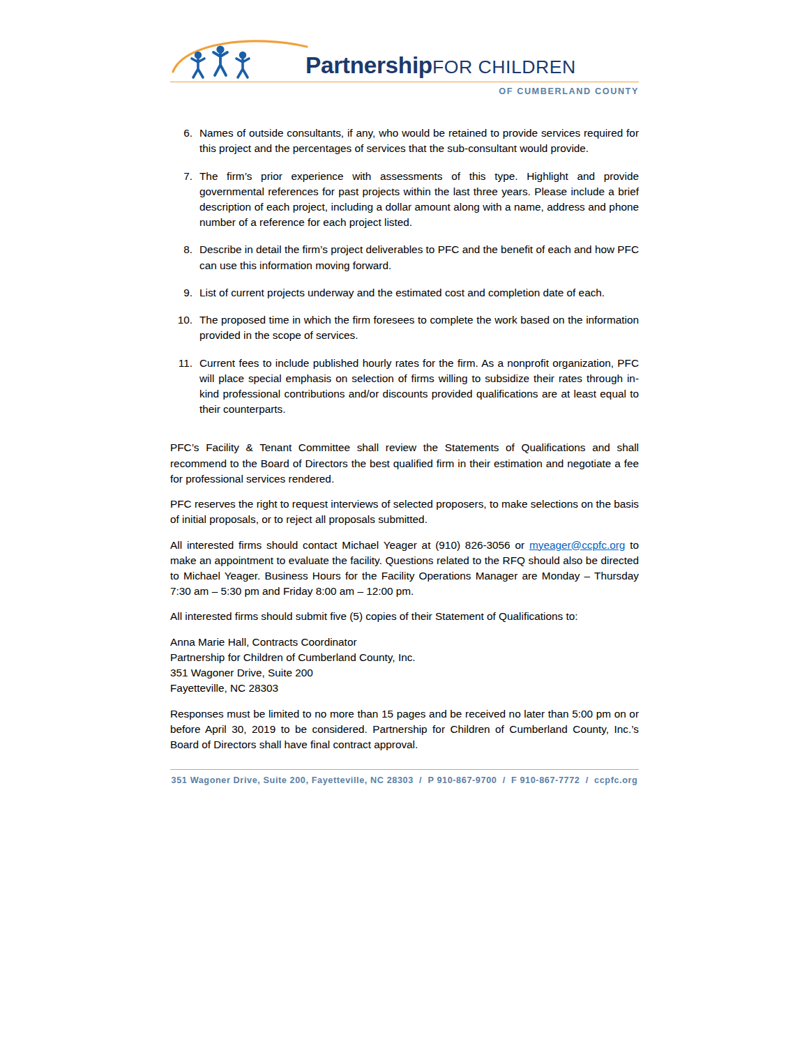Partnership FOR CHILDREN
OF CUMBERLAND COUNTY
6. Names of outside consultants, if any, who would be retained to provide services required for this project and the percentages of services that the sub-consultant would provide.
7. The firm’s prior experience with assessments of this type. Highlight and provide governmental references for past projects within the last three years. Please include a brief description of each project, including a dollar amount along with a name, address and phone number of a reference for each project listed.
8. Describe in detail the firm’s project deliverables to PFC and the benefit of each and how PFC can use this information moving forward.
9. List of current projects underway and the estimated cost and completion date of each.
10. The proposed time in which the firm foresees to complete the work based on the information provided in the scope of services.
11. Current fees to include published hourly rates for the firm. As a nonprofit organization, PFC will place special emphasis on selection of firms willing to subsidize their rates through in-kind professional contributions and/or discounts provided qualifications are at least equal to their counterparts.
PFC’s Facility & Tenant Committee shall review the Statements of Qualifications and shall recommend to the Board of Directors the best qualified firm in their estimation and negotiate a fee for professional services rendered.
PFC reserves the right to request interviews of selected proposers, to make selections on the basis of initial proposals, or to reject all proposals submitted.
All interested firms should contact Michael Yeager at (910) 826-3056 or myeager@ccpfc.org to make an appointment to evaluate the facility. Questions related to the RFQ should also be directed to Michael Yeager. Business Hours for the Facility Operations Manager are Monday – Thursday 7:30 am – 5:30 pm and Friday 8:00 am – 12:00 pm.
All interested firms should submit five (5) copies of their Statement of Qualifications to:
Anna Marie Hall, Contracts Coordinator
Partnership for Children of Cumberland County, Inc.
351 Wagoner Drive, Suite 200
Fayetteville, NC 28303
Responses must be limited to no more than 15 pages and be received no later than 5:00 pm on or before April 30, 2019 to be considered. Partnership for Children of Cumberland County, Inc.’s Board of Directors shall have final contract approval.
351 Wagoner Drive, Suite 200, Fayetteville, NC 28303 / P 910-867-9700 / F 910-867-7772 / ccpfc.org